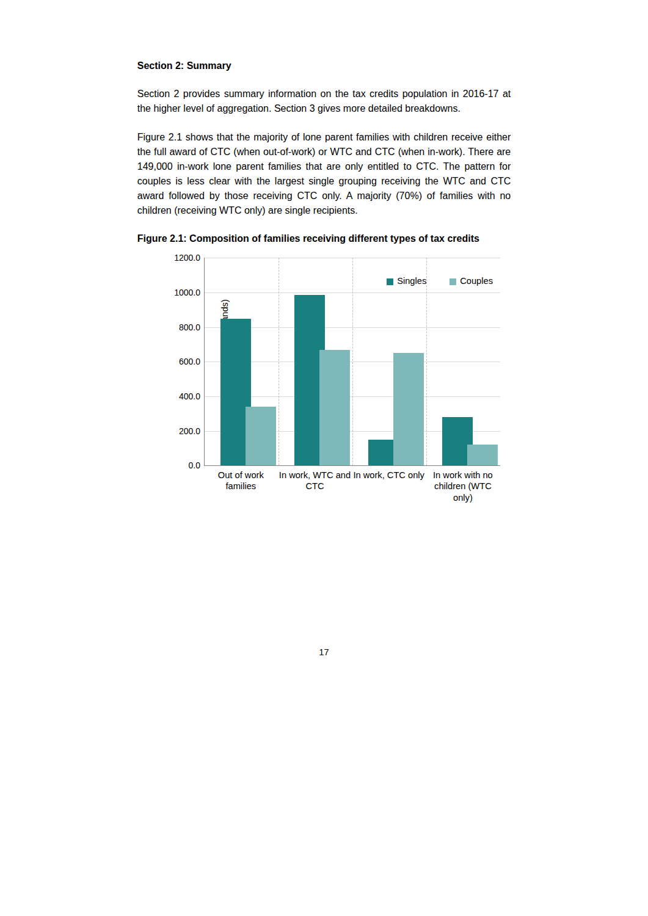Section 2: Summary
Section 2 provides summary information on the tax credits population in 2016-17 at the higher level of aggregation. Section 3 gives more detailed breakdowns.
Figure 2.1 shows that the majority of lone parent families with children receive either the full award of CTC (when out-of-work) or WTC and CTC (when in-work). There are 149,000 in-work lone parent families that are only entitled to CTC. The pattern for couples is less clear with the largest single grouping receiving the WTC and CTC award followed by those receiving CTC only. A majority (70%) of families with no children (receiving WTC only) are single recipients.
Figure 2.1: Composition of families receiving different types of tax credits
Number of families (thousands)
1200.0
1000.0
800.0
600.0
400.0
200.0
0.0
Singles Couples
Out of work families
In work, WTC and CTC
In work, CTC only
In work with no children (WTC only)
17